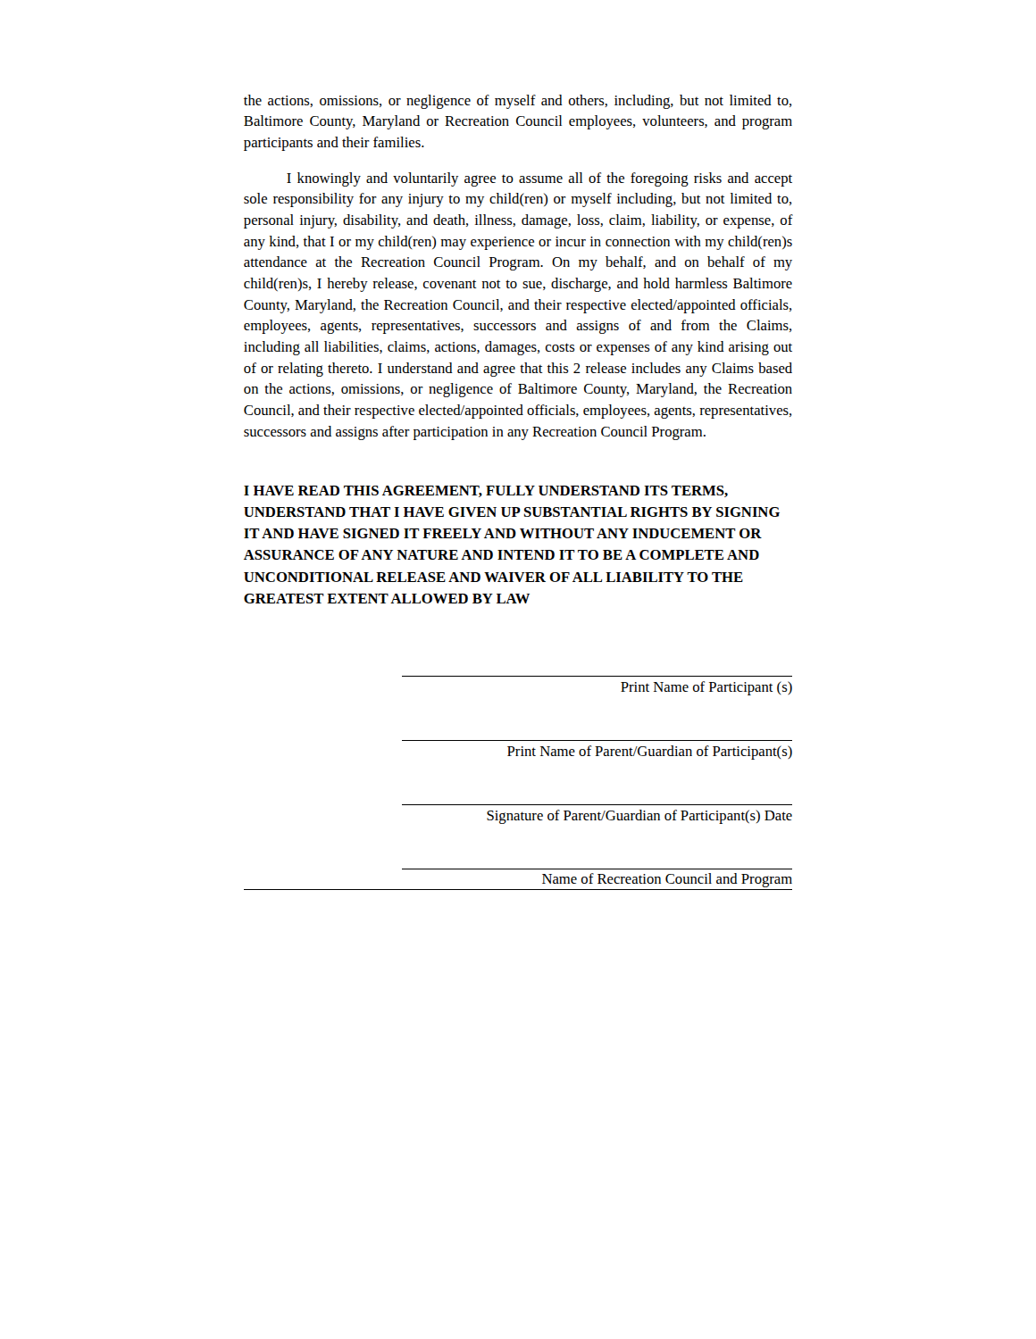the actions, omissions, or negligence of myself and others, including, but not limited to, Baltimore County, Maryland or Recreation Council employees, volunteers, and program participants and their families.
I knowingly and voluntarily agree to assume all of the foregoing risks and accept sole responsibility for any injury to my child(ren) or myself including, but not limited to, personal injury, disability, and death, illness, damage, loss, claim, liability, or expense, of any kind, that I or my child(ren) may experience or incur in connection with my child(ren)s attendance at the Recreation Council Program. On my behalf, and on behalf of my child(ren)s, I hereby release, covenant not to sue, discharge, and hold harmless Baltimore County, Maryland, the Recreation Council, and their respective elected/appointed officials, employees, agents, representatives, successors and assigns of and from the Claims, including all liabilities, claims, actions, damages, costs or expenses of any kind arising out of or relating thereto. I understand and agree that this 2 release includes any Claims based on the actions, omissions, or negligence of Baltimore County, Maryland, the Recreation Council, and their respective elected/appointed officials, employees, agents, representatives, successors and assigns after participation in any Recreation Council Program.
I HAVE READ THIS AGREEMENT, FULLY UNDERSTAND ITS TERMS, UNDERSTAND THAT I HAVE GIVEN UP SUBSTANTIAL RIGHTS BY SIGNING IT AND HAVE SIGNED IT FREELY AND WITHOUT ANY INDUCEMENT OR ASSURANCE OF ANY NATURE AND INTEND IT TO BE A COMPLETE AND UNCONDITIONAL RELEASE AND WAIVER OF ALL LIABILITY TO THE GREATEST EXTENT ALLOWED BY LAW
Print Name of Participant (s)
Print Name of Parent/Guardian of Participant(s)
Signature of Parent/Guardian of Participant(s) Date
Name of Recreation Council and Program